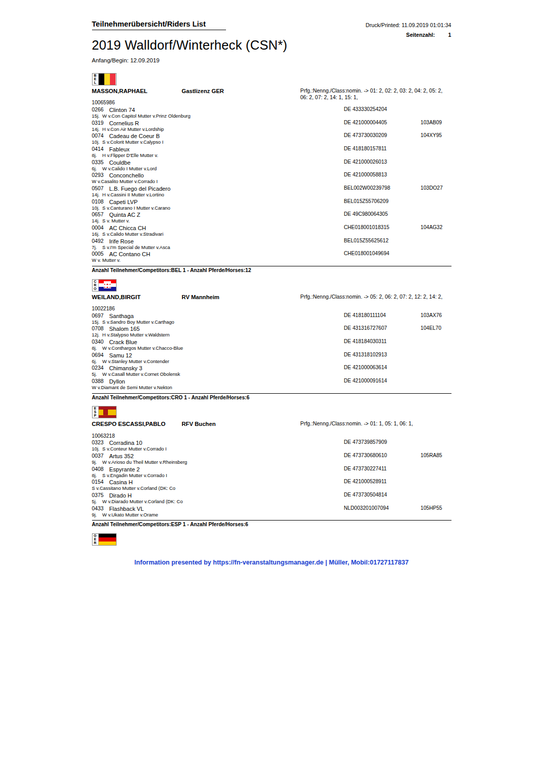Teilnehmerübersicht/Riders List
Druck/Printed: 11.09.2019 01:01:34
2019 Walldorf/Winterheck (CSN*)
Seitenzahl: 1
Anfang/Begin: 12.09.2019
BEL
| MASSON,RAPHAEL 10065986 | Gastlizenz GER | Prfg.:Nenng./Class:nomin. -> 01: 2, 02: 2, 03: 2, 04: 2, 05: 2, 06: 2, 07: 2, 14: 1, 15: 1, |
| / 0266 / Clinton 74 / DE 433330254204 / / / 15j. W v.Con Capitol Mutter v.Prinz Oldenburg / / 0319 / Cornelius R / DE 421000004405 / 103AB09 / / 14j. H v.Con Air Mutter v.Lordship / / 0074 / Cadeau de Coeur B / DE 473730030209 / 104XY95 / / 10j. S v.Colorit Mutter v.Calypso I / / 0414 / Fableux / DE 418180157811 / / / 8j. H v.Flipper D'Elle Mutter v. / / 0335 / Couldbe / DE 421000026013 / / / 6j. W v.Calido I Mutter v.Lord / / 0293 / Conconchello / DE 421000058813 / / / W v.Casalito Mutter v.Corrado I / / 0507 / L.B. Fuego del Picadero / BEL002W00239798 / 103DO27 / / 14j. H v.Cassini II Mutter v.Lortino / / 0108 / Capeti LVP / BEL015Z55706209 / / / 10j. S v.Canturano I Mutter v.Carano / / 0657 / Quinta AC Z / DE 49C980064305 / / / 14j. S v. Mutter v. / / 0004 / AC Chicca CH / CHE018001018315 / 104AG32 / / 16j. S v.Calido Mutter v.Stradivari / / 0492 / Irife Rose / BEL015Z55625612 / / / 7j. S v.I'm Special de Mutter v.Asca / / 0005 / AC Contano CH / CHE018001049694 / / / W v. Mutter v. / |
Anzahl Teilnehmer/Competitors:BEL 1 - Anzahl Pferde/Horses:12
CRO
| WEILAND,BIRGIT 10022186 | RV Mannheim | Prfg.:Nenng./Class:nomin. -> 05: 2, 06: 2, 07: 2, 12: 2, 14: 2, |
| / 0697 / Santhaga / DE 418180111104 / 103AX76 / / 15j. S v.Sandro Boy Mutter v.Carthago / / 0708 / Shalom 165 / DE 431316727607 / 104EL70 / / 12j. H v.Stalypso Mutter v.Waldstern / / 0340 / Crack Blue / DE 418184030311 / / / 8j. W v.Conthargos Mutter v.Chacco-Blue / / 0694 / Samu 12 / DE 431318102913 / / / 6j. W v.Stanley Mutter v.Contender / / 0234 / Chimansky 3 / DE 421000063614 / / / 5j. W v.Casall Mutter v.Cornet Obolensk / / 0388 / Dyllon / DE 421000091614 / / / W v.Diamant de Semi Mutter v.Nekton / |
Anzahl Teilnehmer/Competitors:CRO 1 - Anzahl Pferde/Horses:6
ESP
| CRESPO ESCASSI,PABLO 10063218 | RFV Buchen | Prfg.:Nenng./Class:nomin. -> 01: 1, 05: 1, 06: 1, |
| / 0323 / Corradina 10 / DE 473739857909 / / / 10j. S v.Conteur Mutter v.Corrado I / / 0037 / Artus 352 / DE 473730680610 / 105RA85 / / 9j. W v.Arioso du Theil Mutter v.Rheinsberg / / 0408 / Espyrante 2 / DE 473730227411 / / / 8j. S v.Engadin Mutter v.Corrado I / / 0154 / Casina H / DE 421000528911 / / / S v.Cassitano Mutter v.Corland (DK: Co / / 0375 / Dirado H / DE 473730504814 / / / 5j. W v.Diarado Mutter v.Corland (DK: Co / / 0433 / Flashback VL / NLD003201007094 / 105HP55 / / 9j. W v.Ukato Mutter v.Orame / |
Anzahl Teilnehmer/Competitors:ESP 1 - Anzahl Pferde/Horses:6
GER
Information presented by https://fn-veranstaltungsmanager.de | Müller, Mobil:01727117837